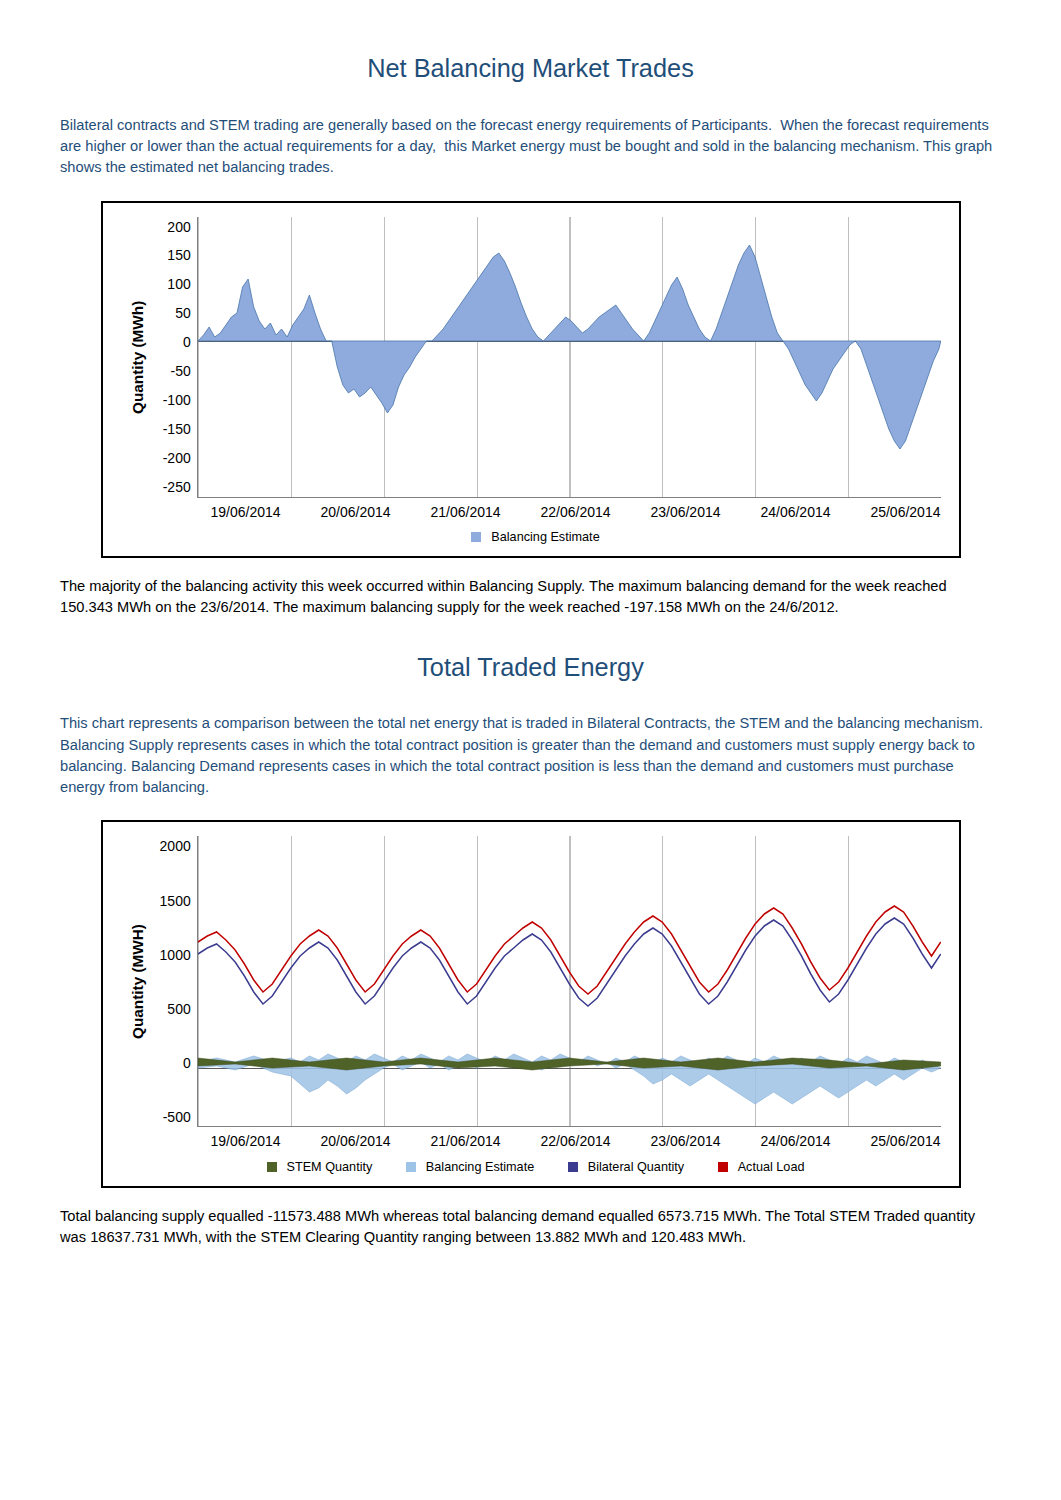Net Balancing Market Trades
Bilateral contracts and STEM trading are generally based on the forecast energy requirements of Participants. When the forecast requirements are higher or lower than the actual requirements for a day, this Market energy must be bought and sold in the balancing mechanism. This graph shows the estimated net balancing trades.
Quantity (MWh)
200
150
100
50
0
-50
-100
-150
-200
-250
19/06/2014
20/06/2014
21/06/2014
22/06/2014
23/06/2014
24/06/2014
25/06/2014
Balancing Estimate
The majority of the balancing activity this week occurred within Balancing Supply. The maximum balancing demand for the week reached 150.343 MWh on the 23/6/2014. The maximum balancing supply for the week reached -197.158 MWh on the 24/6/2012.
Total Traded Energy
This chart represents a comparison between the total net energy that is traded in Bilateral Contracts, the STEM and the balancing mechanism. Balancing Supply represents cases in which the total contract position is greater than the demand and customers must supply energy back to balancing. Balancing Demand represents cases in which the total contract position is less than the demand and customers must purchase energy from balancing.
Quantity (MWH)
2000
1500
1000
500
0
-500
19/06/2014
20/06/2014
21/06/2014
22/06/2014
23/06/2014
24/06/2014
25/06/2014
STEM Quantity Balancing Estimate Bilateral Quantity Actual Load
Total balancing supply equalled -11573.488 MWh whereas total balancing demand equalled 6573.715 MWh. The Total STEM Traded quantity was 18637.731 MWh, with the STEM Clearing Quantity ranging between 13.882 MWh and 120.483 MWh.